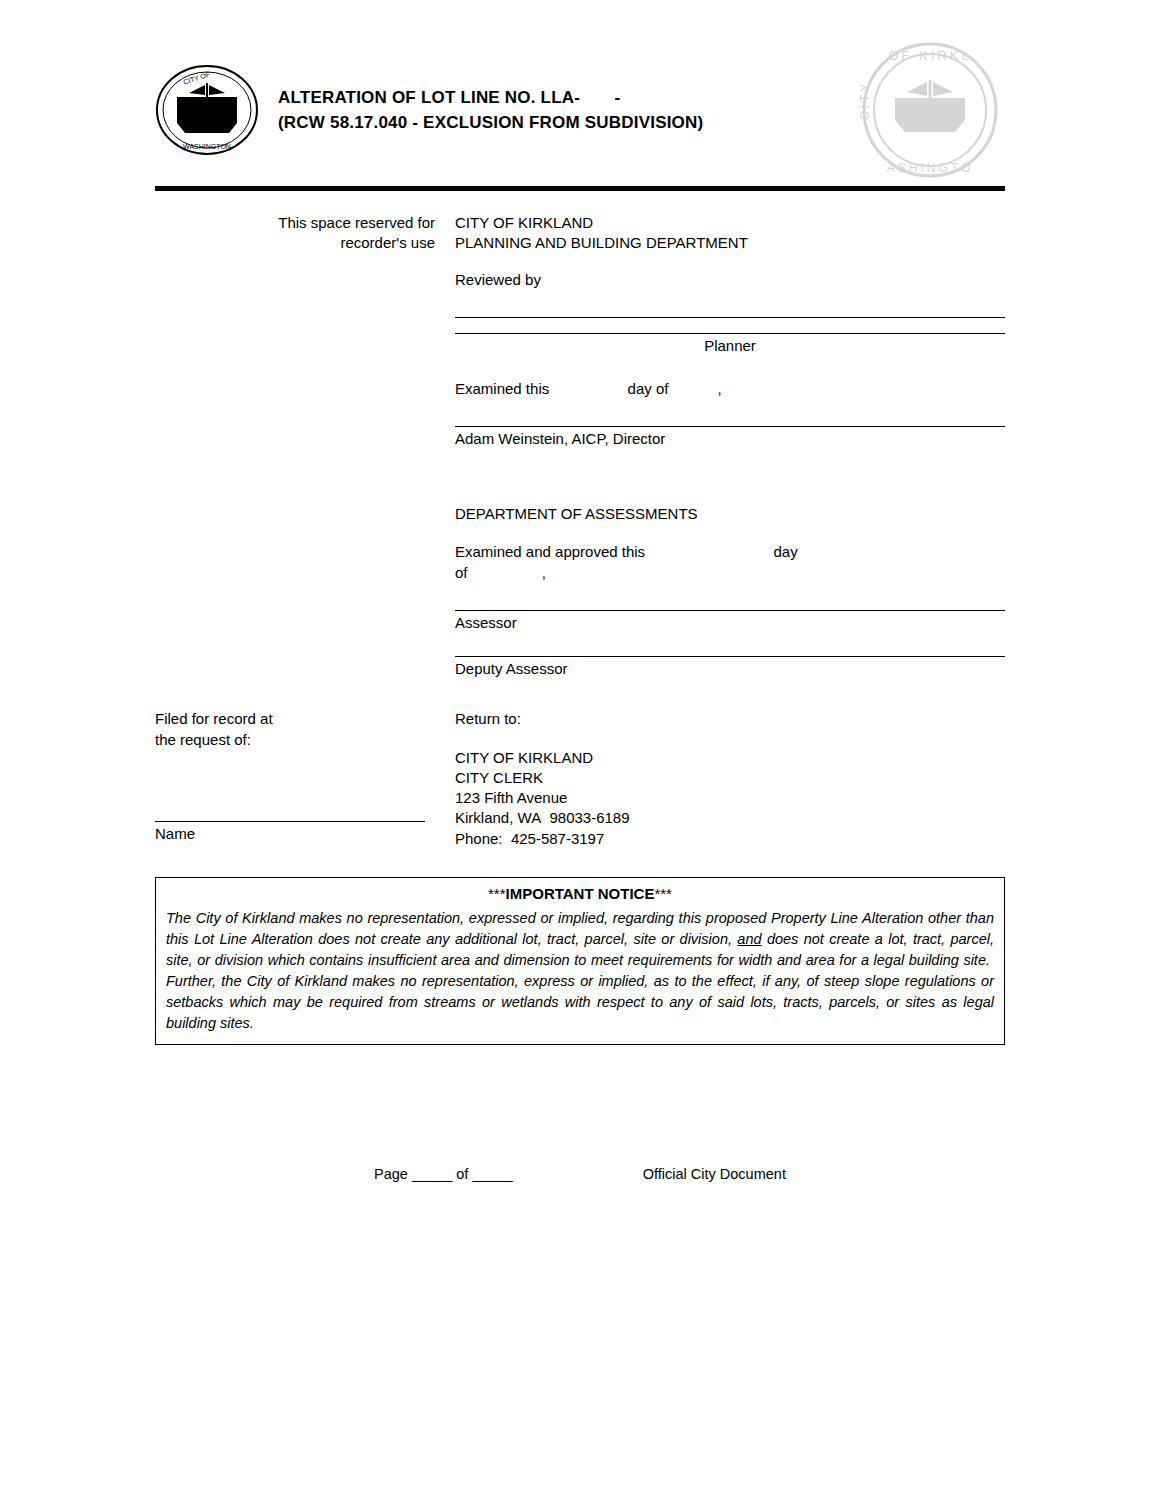CITY OF WASHINGTON
ALTERATION OF LOT LINE NO. LLA- -
(RCW 58.17.040 - EXCLUSION FROM SUBDIVISION)
OF KIRKL ASHINGTO CITY
This space reserved for
recorder's use
CITY OF KIRKLAND
PLANNING AND BUILDING DEPARTMENT
Reviewed by
Planner
Examined this day of ,
Adam Weinstein, AICP, Director
DEPARTMENT OF ASSESSMENTS
Examined and approved this day
of ,
Assessor
Deputy Assessor
Filed for record at
the request of:
Name
Return to:
CITY OF KIRKLAND
CITY CLERK
123 Fifth Avenue
Kirkland, WA 98033-6189
Phone: 425-587-3197
***IMPORTANT NOTICE***
The City of Kirkland makes no representation, expressed or implied, regarding this proposed Property Line Alteration other than this Lot Line Alteration does not create any additional lot, tract, parcel, site or division, and does not create a lot, tract, parcel, site, or division which contains insufficient area and dimension to meet requirements for width and area for a legal building site. Further, the City of Kirkland makes no representation, express or implied, as to the effect, if any, of steep slope regulations or setbacks which may be required from streams or wetlands with respect to any of said lots, tracts, parcels, or sites as legal building sites.
Page _____ of _____
Official City Document